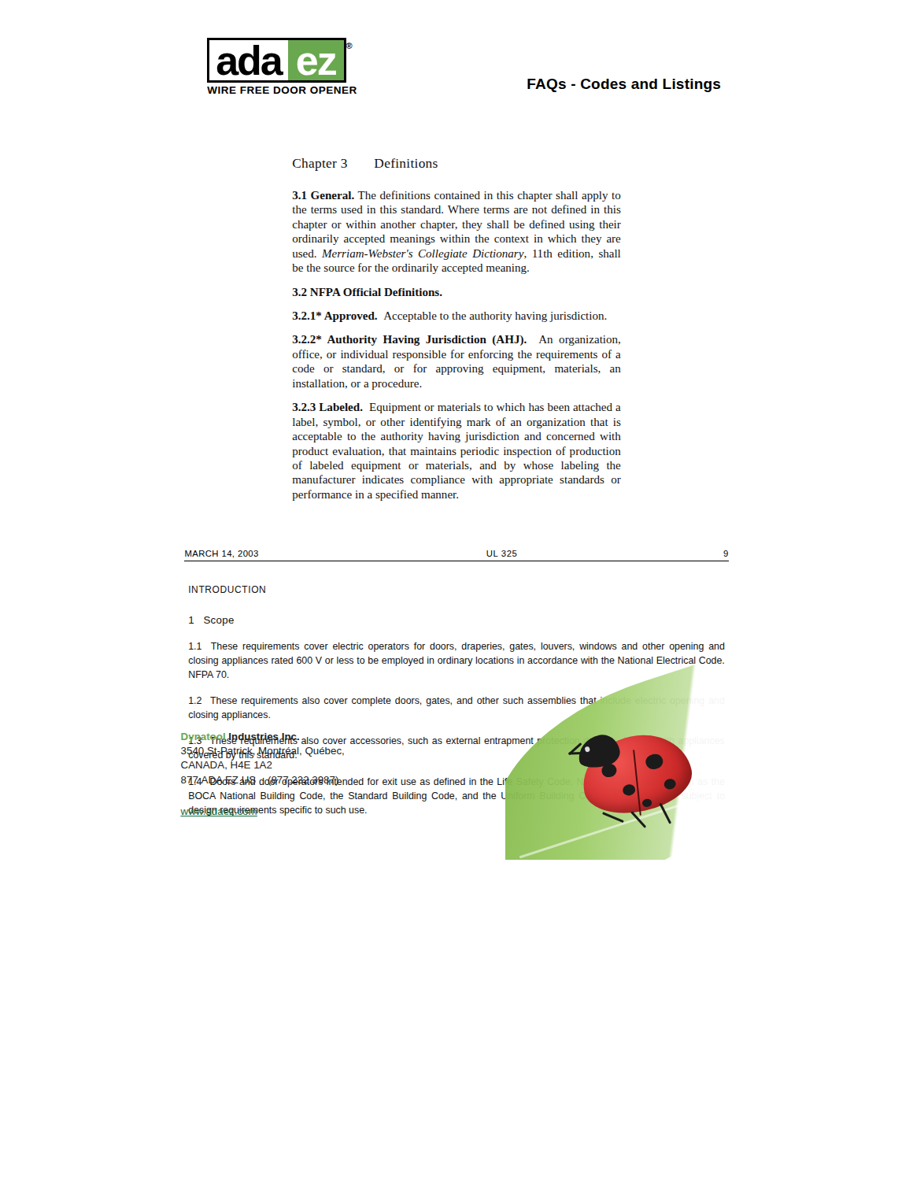ada
ez®
WIRE FREE DOOR OPENER
FAQs - Codes and Listings
Chapter 3 Definitions
3.1 General. The definitions contained in this chapter shall apply to the terms used in this standard. Where terms are not defined in this chapter or within another chapter, they shall be defined using their ordinarily accepted meanings within the context in which they are used. Merriam-Webster's Collegiate Dictionary, 11th edition, shall be the source for the ordinarily accepted meaning.
3.2 NFPA Official Definitions.
3.2.1* Approved. Acceptable to the authority having jurisdiction.
3.2.2* Authority Having Jurisdiction (AHJ). An organization, office, or individual responsible for enforcing the requirements of a code or standard, or for approving equipment, materials, an installation, or a procedure.
3.2.3 Labeled. Equipment or materials to which has been attached a label, symbol, or other identifying mark of an organization that is acceptable to the authority having jurisdiction and concerned with product evaluation, that maintains periodic inspection of production of labeled equipment or materials, and by whose labeling the manufacturer indicates compliance with appropriate standards or performance in a specified manner.
MARCH 14, 2003
UL 325
9
INTRODUCTION
1 Scope
1.1 These requirements cover electric operators for doors, draperies, gates, louvers, windows and other opening and closing appliances rated 600 V or less to be employed in ordinary locations in accordance with the National Electrical Code, NFPA 70.
1.2 These requirements also cover complete doors, gates, and other such assemblies that include electric opening and closing appliances.
1.3 These requirements also cover accessories, such as external entrapment protection devices, for use with appliances covered by this standard.
1.4 Doors and door operators intended for exit use as defined in the Life Safety Code, NFPA 101 and codes such as the BOCA National Building Code, the Standard Building Code, and the Uniform Building Code, are additionally subject to design requirements specific to such use.
Dynatool Industries Inc.
3540 St-Patrick, Montréal, Québec,
CANADA, H4E 1A2
877.ADA EZ US (877.232.3987)
www.adaez.com